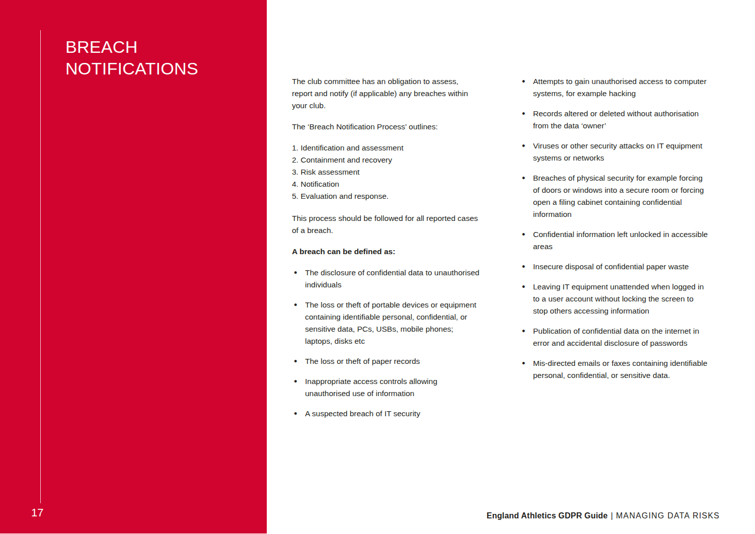BREACH
NOTIFICATIONS
17
The club committee has an obligation to assess, report and notify (if applicable) any breaches within your club.
The ‘Breach Notification Process’ outlines:
1. Identification and assessment
2. Containment and recovery
3. Risk assessment
4. Notification
5. Evaluation and response.
This process should be followed for all reported cases of a breach.
A breach can be defined as:
The disclosure of confidential data to unauthorised individuals
The loss or theft of portable devices or equipment containing identifiable personal, confidential, or sensitive data, PCs, USBs, mobile phones; laptops, disks etc
The loss or theft of paper records
Inappropriate access controls allowing unauthorised use of information
A suspected breach of IT security
Attempts to gain unauthorised access to computer systems, for example hacking
Records altered or deleted without authorisation from the data ‘owner’
Viruses or other security attacks on IT equipment systems or networks
Breaches of physical security for example forcing of doors or windows into a secure room or forcing open a filing cabinet containing confidential information
Confidential information left unlocked in accessible areas
Insecure disposal of confidential paper waste
Leaving IT equipment unattended when logged in to a user account without locking the screen to stop others accessing information
Publication of confidential data on the internet in error and accidental disclosure of passwords
Mis-directed emails or faxes containing identifiable personal, confidential, or sensitive data.
England Athletics GDPR Guide|MANAGING DATA RISKS